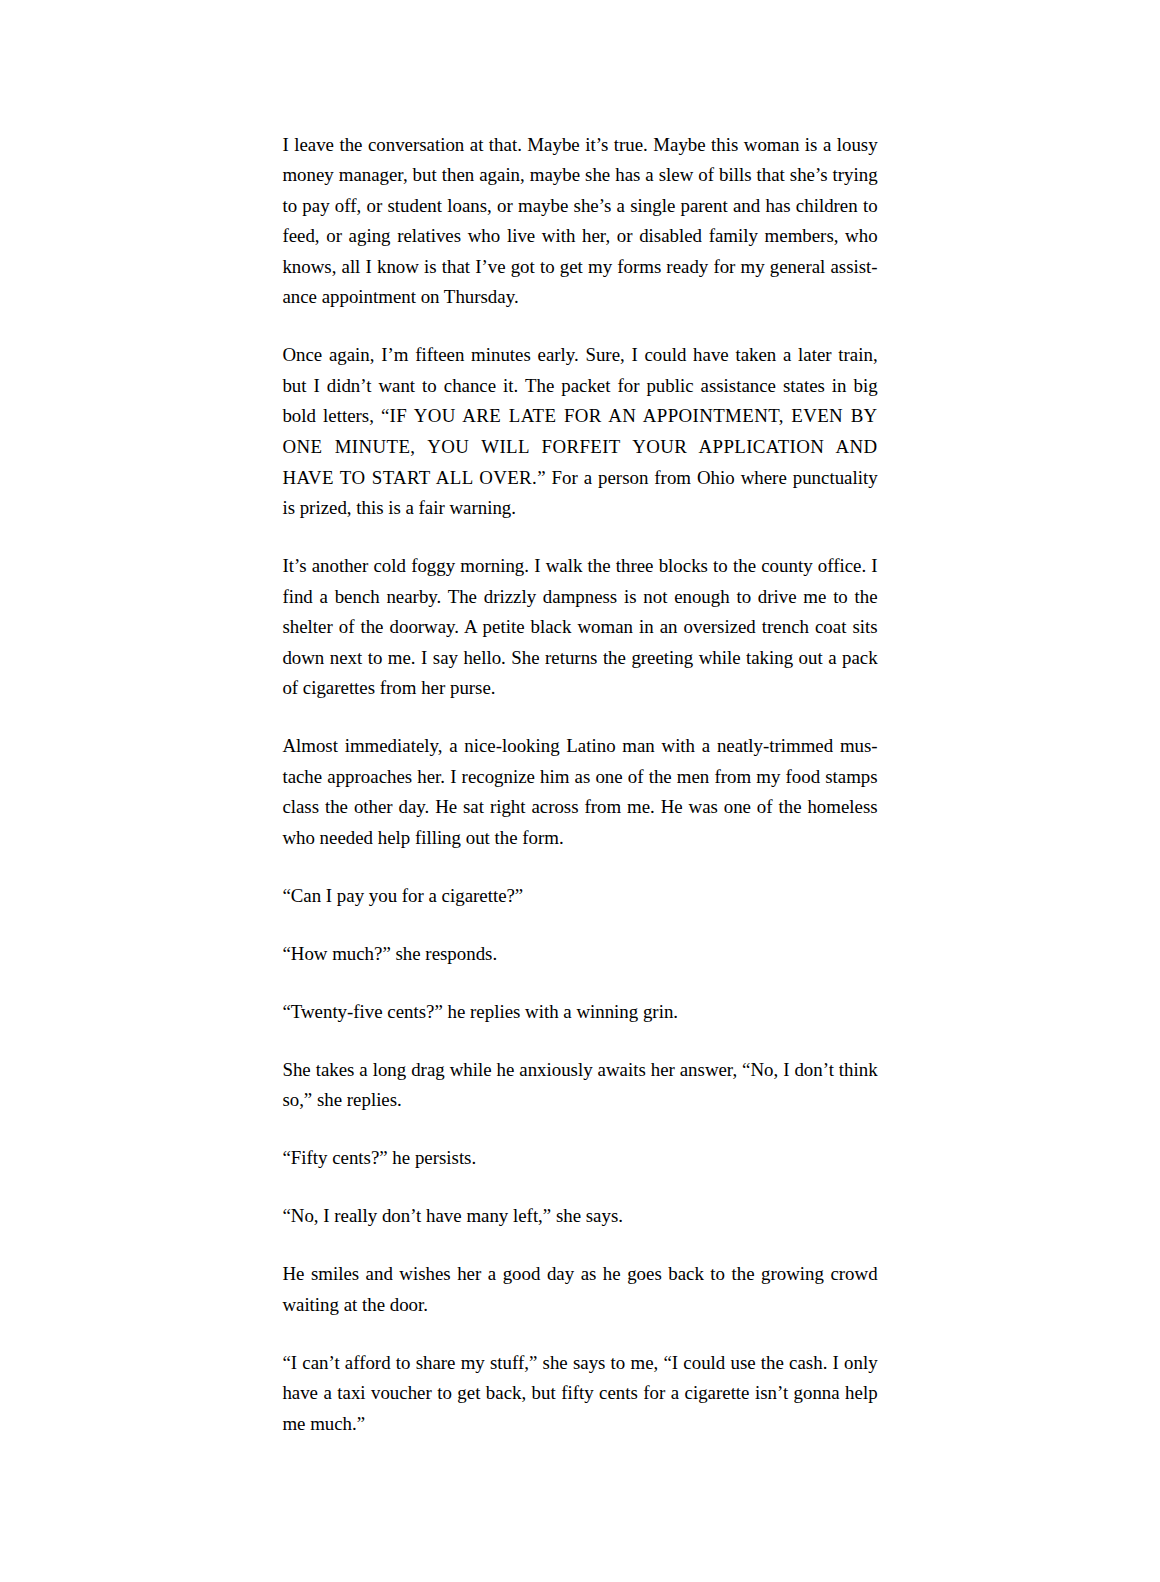I leave the conversation at that. Maybe it’s true. Maybe this woman is a lousy money manager, but then again, maybe she has a slew of bills that she’s trying to pay off, or student loans, or maybe she’s a single parent and has children to feed, or aging relatives who live with her, or disabled family members, who knows, all I know is that I’ve got to get my forms ready for my general assistance appointment on Thursday.
Once again, I’m fifteen minutes early. Sure, I could have taken a later train, but I didn’t want to chance it. The packet for public assistance states in big bold letters, “IF YOU ARE LATE FOR AN APPOINTMENT, EVEN BY ONE MINUTE, YOU WILL FORFEIT YOUR APPLICATION AND HAVE TO START ALL OVER.” For a person from Ohio where punctuality is prized, this is a fair warning.
It’s another cold foggy morning. I walk the three blocks to the county office. I find a bench nearby. The drizzly dampness is not enough to drive me to the shelter of the doorway. A petite black woman in an oversized trench coat sits down next to me. I say hello. She returns the greeting while taking out a pack of cigarettes from her purse.
Almost immediately, a nice-looking Latino man with a neatly-trimmed mustache approaches her. I recognize him as one of the men from my food stamps class the other day. He sat right across from me. He was one of the homeless who needed help filling out the form.
“Can I pay you for a cigarette?”
“How much?” she responds.
“Twenty-five cents?” he replies with a winning grin.
She takes a long drag while he anxiously awaits her answer, “No, I don’t think so,” she replies.
“Fifty cents?” he persists.
“No, I really don’t have many left,” she says.
He smiles and wishes her a good day as he goes back to the growing crowd waiting at the door.
“I can’t afford to share my stuff,” she says to me, “I could use the cash. I only have a taxi voucher to get back, but fifty cents for a cigarette isn’t gonna help me much.”